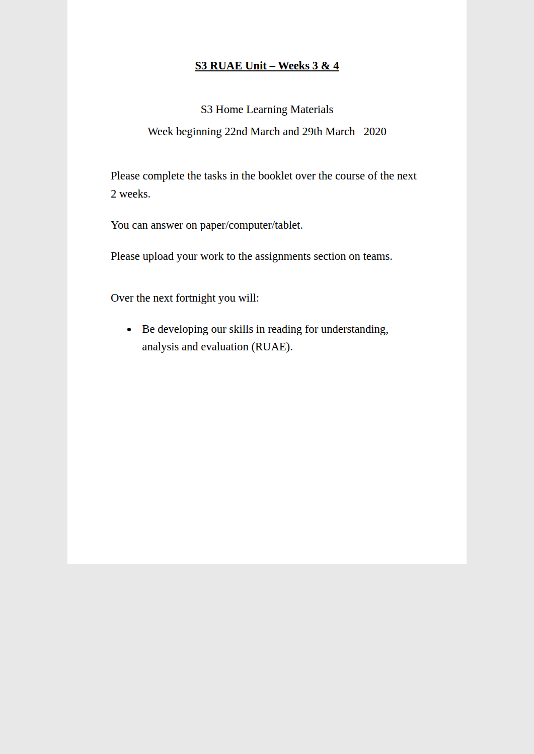S3 RUAE Unit – Weeks 3 & 4
S3 Home Learning Materials
Week beginning 22nd March and 29th March 2020
Please complete the tasks in the booklet over the course of the next 2 weeks.
You can answer on paper/computer/tablet.
Please upload your work to the assignments section on teams.
Over the next fortnight you will:
Be developing our skills in reading for understanding, analysis and evaluation (RUAE).